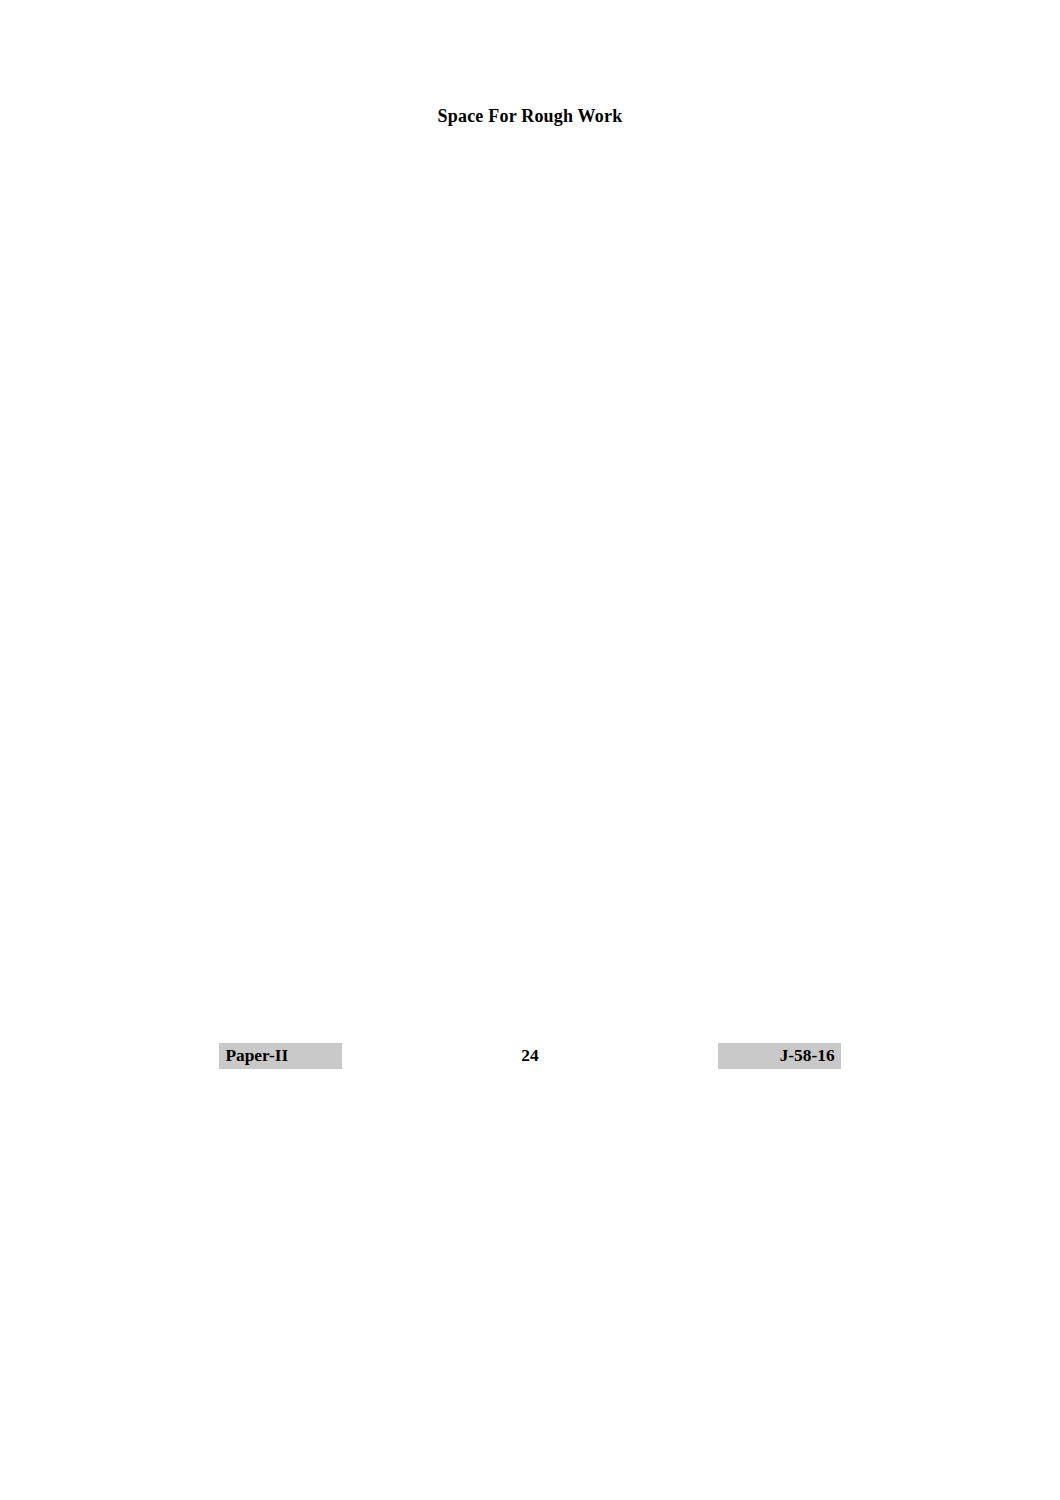Space For Rough Work
Paper-II
24
J-58-16